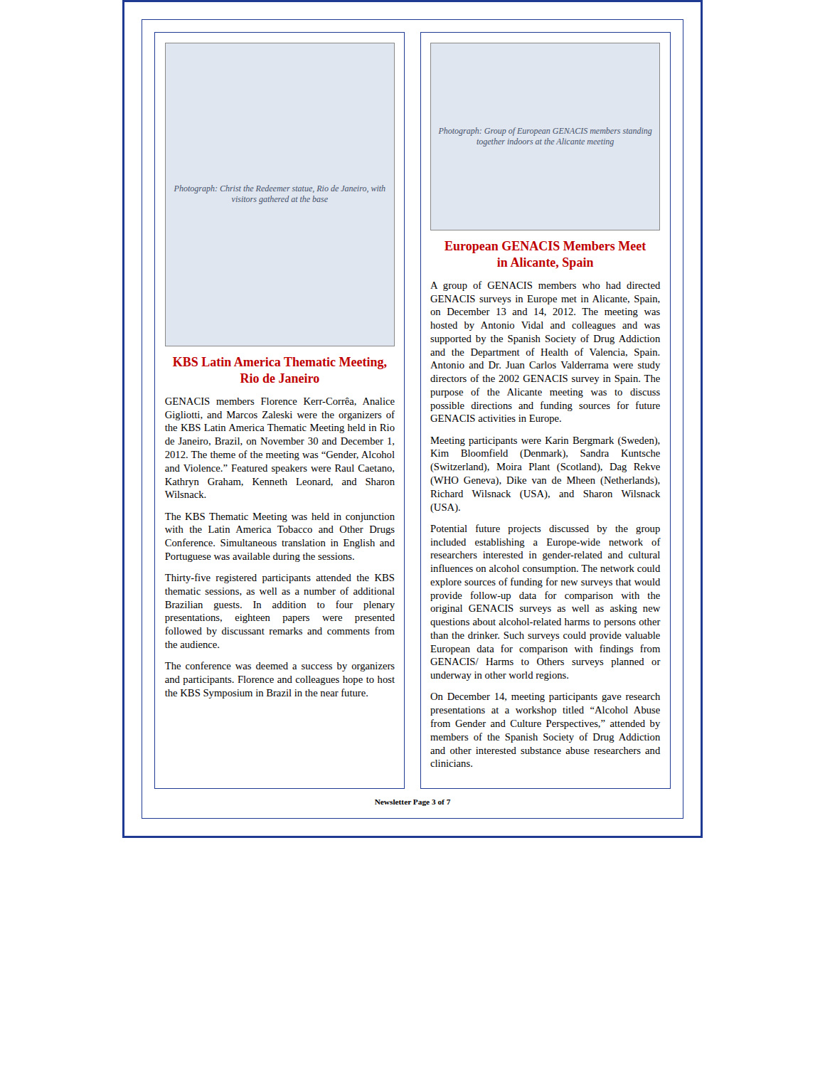Photograph: Christ the Redeemer statue, Rio de Janeiro, with visitors gathered at the base
KBS Latin America Thematic Meeting,
Rio de Janeiro
GENACIS members Florence Kerr-Corrêa, Analice Gigliotti, and Marcos Zaleski were the organizers of the KBS Latin America Thematic Meeting held in Rio de Janeiro, Brazil, on November 30 and December 1, 2012. The theme of the meeting was “Gender, Alcohol and Violence.” Featured speakers were Raul Caetano, Kathryn Graham, Kenneth Leonard, and Sharon Wilsnack.
The KBS Thematic Meeting was held in conjunction with the Latin America Tobacco and Other Drugs Conference. Simultaneous translation in English and Portuguese was available during the sessions.
Thirty-five registered participants attended the KBS thematic sessions, as well as a number of additional Brazilian guests. In addition to four plenary presentations, eighteen papers were presented followed by discussant remarks and comments from the audience.
The conference was deemed a success by organizers and participants. Florence and colleagues hope to host the KBS Symposium in Brazil in the near future.
Photograph: Group of European GENACIS members standing together indoors at the Alicante meeting
European GENACIS Members Meet
in Alicante, Spain
A group of GENACIS members who had directed GENACIS surveys in Europe met in Alicante, Spain, on December 13 and 14, 2012. The meeting was hosted by Antonio Vidal and colleagues and was supported by the Spanish Society of Drug Addiction and the Department of Health of Valencia, Spain. Antonio and Dr. Juan Carlos Valderrama were study directors of the 2002 GENACIS survey in Spain. The purpose of the Alicante meeting was to discuss possible directions and funding sources for future GENACIS activities in Europe.
Meeting participants were Karin Bergmark (Sweden), Kim Bloomfield (Denmark), Sandra Kuntsche (Switzerland), Moira Plant (Scotland), Dag Rekve (WHO Geneva), Dike van de Mheen (Netherlands), Richard Wilsnack (USA), and Sharon Wilsnack (USA).
Potential future projects discussed by the group included establishing a Europe-wide network of researchers interested in gender-related and cultural influences on alcohol consumption. The network could explore sources of funding for new surveys that would provide follow-up data for comparison with the original GENACIS surveys as well as asking new questions about alcohol-related harms to persons other than the drinker. Such surveys could provide valuable European data for comparison with findings from GENACIS/ Harms to Others surveys planned or underway in other world regions.
On December 14, meeting participants gave research presentations at a workshop titled “Alcohol Abuse from Gender and Culture Perspectives,” attended by members of the Spanish Society of Drug Addiction and other interested substance abuse researchers and clinicians.
Newsletter Page 3 of 7